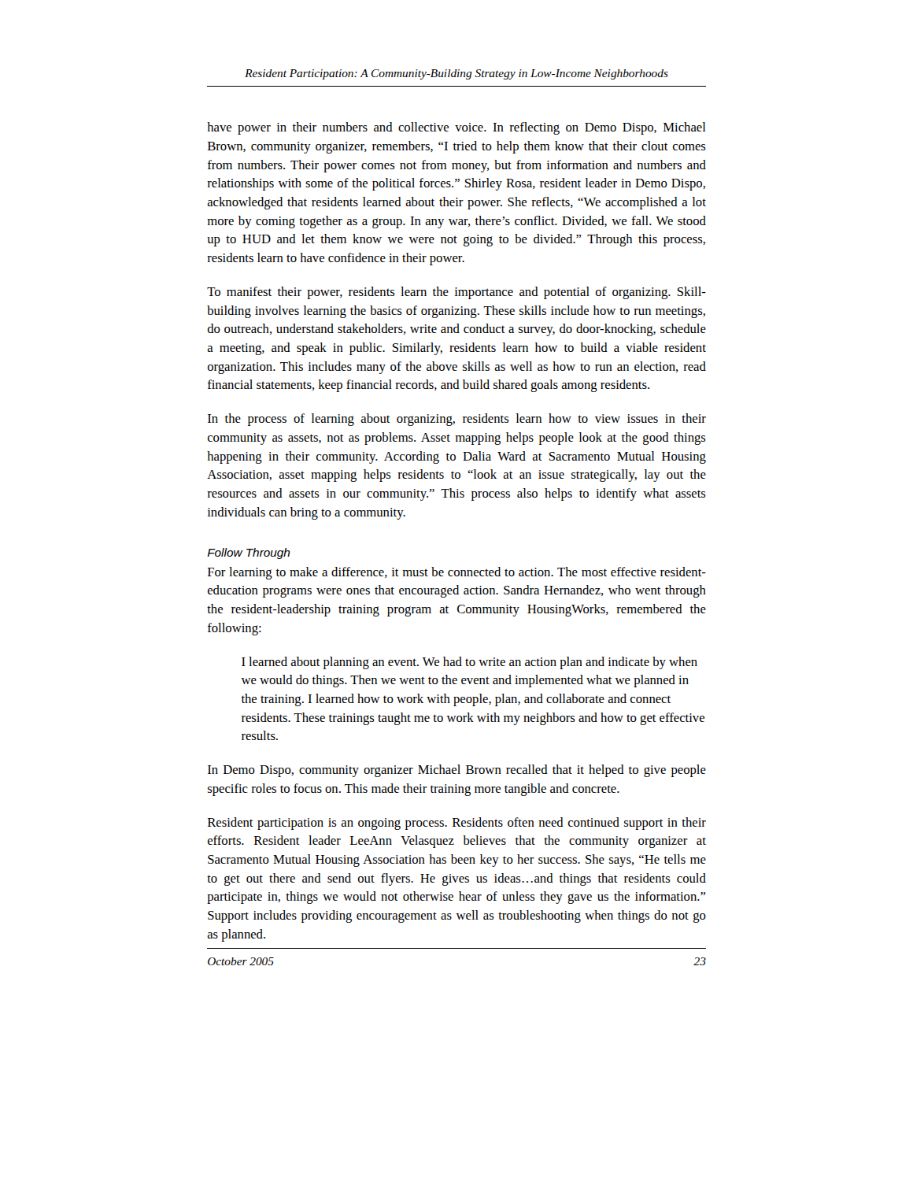Resident Participation: A Community-Building Strategy in Low-Income Neighborhoods
have power in their numbers and collective voice. In reflecting on Demo Dispo, Michael Brown, community organizer, remembers, “I tried to help them know that their clout comes from numbers. Their power comes not from money, but from information and numbers and relationships with some of the political forces.” Shirley Rosa, resident leader in Demo Dispo, acknowledged that residents learned about their power. She reflects, “We accomplished a lot more by coming together as a group. In any war, there’s conflict. Divided, we fall. We stood up to HUD and let them know we were not going to be divided.” Through this process, residents learn to have confidence in their power.
To manifest their power, residents learn the importance and potential of organizing. Skill-building involves learning the basics of organizing. These skills include how to run meetings, do outreach, understand stakeholders, write and conduct a survey, do door-knocking, schedule a meeting, and speak in public. Similarly, residents learn how to build a viable resident organization. This includes many of the above skills as well as how to run an election, read financial statements, keep financial records, and build shared goals among residents.
In the process of learning about organizing, residents learn how to view issues in their community as assets, not as problems. Asset mapping helps people look at the good things happening in their community. According to Dalia Ward at Sacramento Mutual Housing Association, asset mapping helps residents to “look at an issue strategically, lay out the resources and assets in our community.” This process also helps to identify what assets individuals can bring to a community.
Follow Through
For learning to make a difference, it must be connected to action. The most effective resident-education programs were ones that encouraged action. Sandra Hernandez, who went through the resident-leadership training program at Community HousingWorks, remembered the following:
I learned about planning an event. We had to write an action plan and indicate by when we would do things. Then we went to the event and implemented what we planned in the training. I learned how to work with people, plan, and collaborate and connect residents. These trainings taught me to work with my neighbors and how to get effective results.
In Demo Dispo, community organizer Michael Brown recalled that it helped to give people specific roles to focus on. This made their training more tangible and concrete.
Resident participation is an ongoing process. Residents often need continued support in their efforts. Resident leader LeeAnn Velasquez believes that the community organizer at Sacramento Mutual Housing Association has been key to her success. She says, “He tells me to get out there and send out flyers. He gives us ideas…and things that residents could participate in, things we would not otherwise hear of unless they gave us the information.” Support includes providing encouragement as well as troubleshooting when things do not go as planned.
October 2005 23